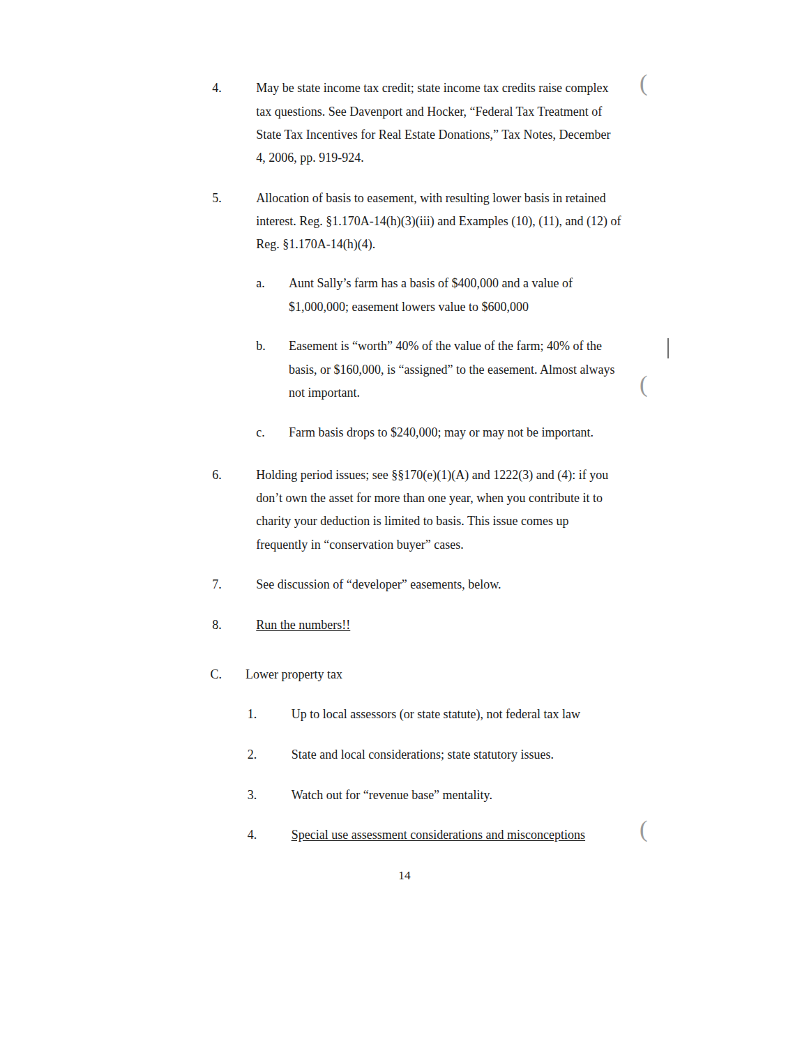( ( (
4.
May be state income tax credit; state income tax credits raise complex tax questions. See Davenport and Hocker, “Federal Tax Treatment of State Tax Incentives for Real Estate Donations,” Tax Notes, December 4, 2006, pp. 919-924.
5.
Allocation of basis to easement, with resulting lower basis in retained interest. Reg. §1.170A-14(h)(3)(iii) and Examples (10), (11), and (12) of Reg. §1.170A-14(h)(4).
a.
Aunt Sally’s farm has a basis of $400,000 and a value of $1,000,000; easement lowers value to $600,000
b.
Easement is “worth” 40% of the value of the farm; 40% of the basis, or $160,000, is “assigned” to the easement. Almost always not important.
c.
Farm basis drops to $240,000; may or may not be important.
6.
Holding period issues; see §§170(e)(1)(A) and 1222(3) and (4): if you don’t own the asset for more than one year, when you contribute it to charity your deduction is limited to basis. This issue comes up frequently in “conservation buyer” cases.
7.
See discussion of “developer” easements, below.
8.
Run the numbers!!
C.
Lower property tax
1.
Up to local assessors (or state statute), not federal tax law
2.
State and local considerations; state statutory issues.
3.
Watch out for “revenue base” mentality.
4.
Special use assessment considerations and misconceptions
14